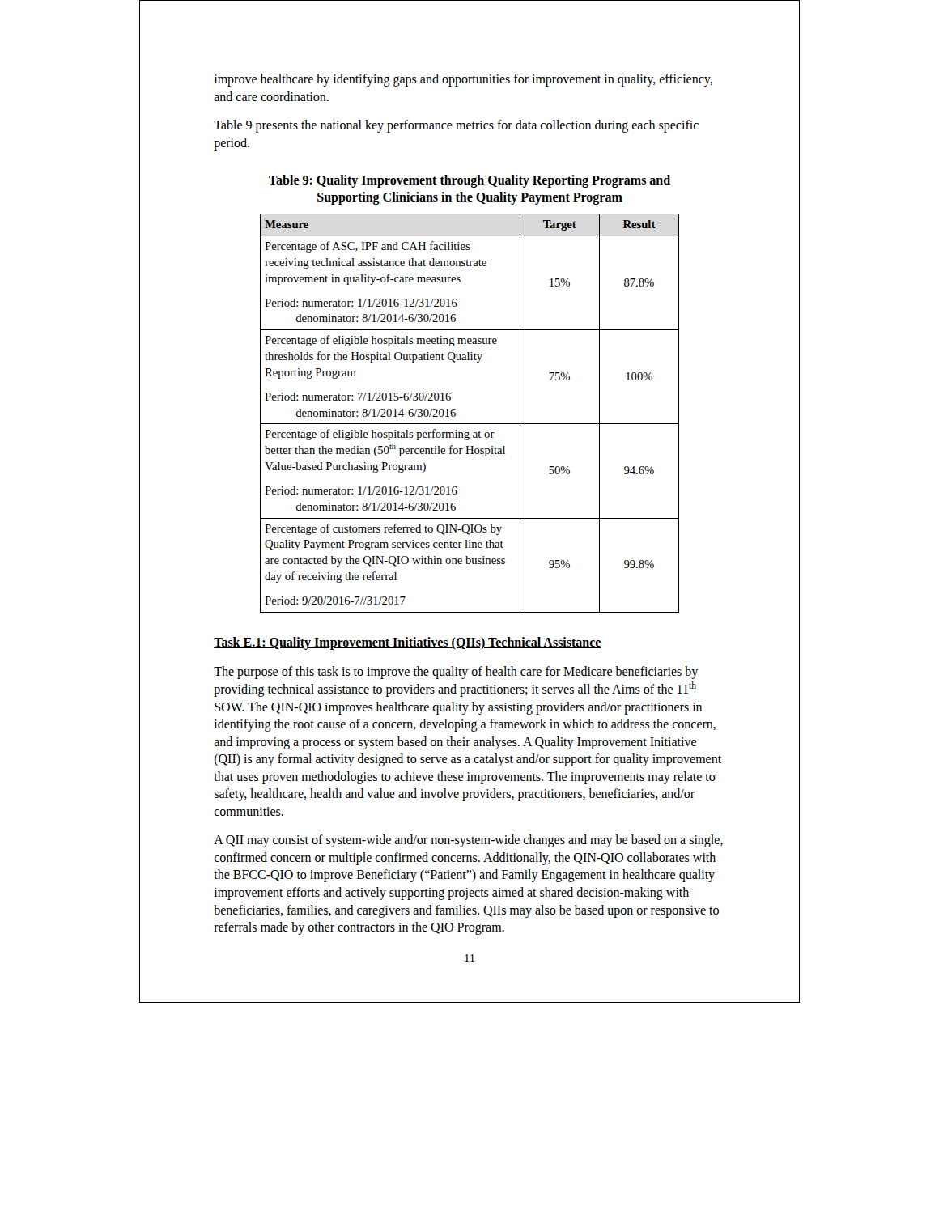improve healthcare by identifying gaps and opportunities for improvement in quality, efficiency, and care coordination.
Table 9 presents the national key performance metrics for data collection during each specific period.
Table 9: Quality Improvement through Quality Reporting Programs and Supporting Clinicians in the Quality Payment Program
| Measure | Target | Result |
| --- | --- | --- |
| Percentage of ASC, IPF and CAH facilities receiving technical assistance that demonstrate improvement in quality-of-care measures Period: numerator: 1/1/2016-12/31/2016 denominator: 8/1/2014-6/30/2016 | 15% | 87.8% |
| Percentage of eligible hospitals meeting measure thresholds for the Hospital Outpatient Quality Reporting Program Period: numerator: 7/1/2015-6/30/2016 denominator: 8/1/2014-6/30/2016 | 75% | 100% |
| Percentage of eligible hospitals performing at or better than the median (50 th percentile for Hospital Value-based Purchasing Program) Period: numerator: 1/1/2016-12/31/2016 denominator: 8/1/2014-6/30/2016 | 50% | 94.6% |
| Percentage of customers referred to QIN-QIOs by Quality Payment Program services center line that are contacted by the QIN-QIO within one business day of receiving the referral Period: 9/20/2016-7//31/2017 | 95% | 99.8% |
Task E.1: Quality Improvement Initiatives (QIIs) Technical Assistance
The purpose of this task is to improve the quality of health care for Medicare beneficiaries by providing technical assistance to providers and practitioners; it serves all the Aims of the 11th SOW. The QIN-QIO improves healthcare quality by assisting providers and/or practitioners in identifying the root cause of a concern, developing a framework in which to address the concern, and improving a process or system based on their analyses. A Quality Improvement Initiative (QII) is any formal activity designed to serve as a catalyst and/or support for quality improvement that uses proven methodologies to achieve these improvements. The improvements may relate to safety, healthcare, health and value and involve providers, practitioners, beneficiaries, and/or communities.
A QII may consist of system-wide and/or non-system-wide changes and may be based on a single, confirmed concern or multiple confirmed concerns. Additionally, the QIN-QIO collaborates with the BFCC-QIO to improve Beneficiary (“Patient”) and Family Engagement in healthcare quality improvement efforts and actively supporting projects aimed at shared decision-making with beneficiaries, families, and caregivers and families. QIIs may also be based upon or responsive to referrals made by other contractors in the QIO Program.
11